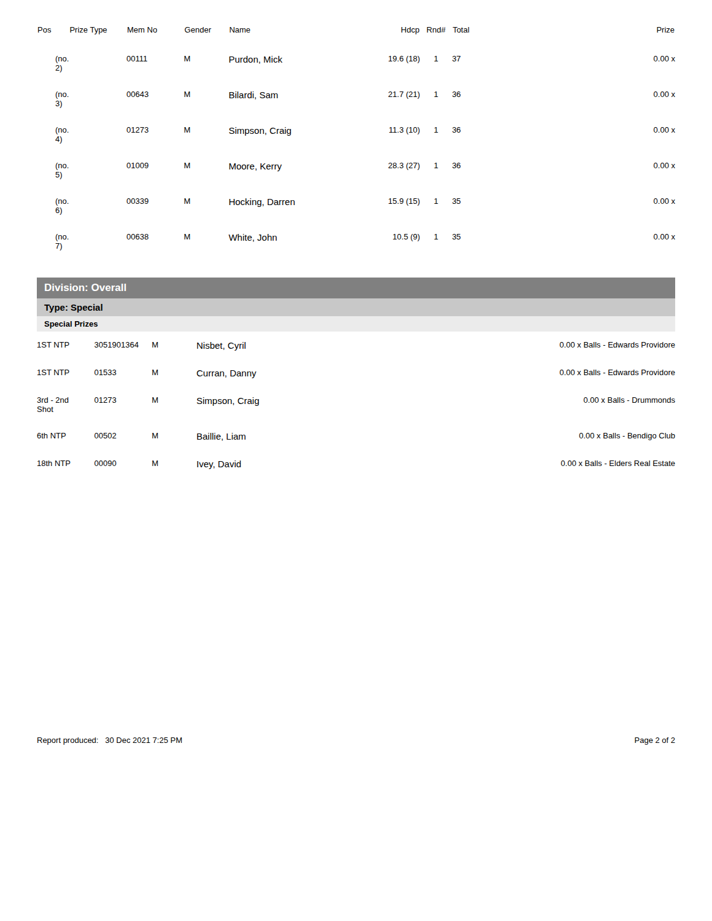| Pos | Prize Type | Mem No | Gender | Name | Hdcp | Rnd# | Total | | Prize |
| --- | --- | --- | --- | --- | --- | --- | --- | --- | --- |
| (no. 2) | | 00111 | M | Purdon, Mick | 19.6 (18) | 1 | 37 | | 0.00 x |
| (no. 3) | | 00643 | M | Bilardi, Sam | 21.7 (21) | 1 | 36 | | 0.00 x |
| (no. 4) | | 01273 | M | Simpson, Craig | 11.3 (10) | 1 | 36 | | 0.00 x |
| (no. 5) | | 01009 | M | Moore, Kerry | 28.3 (27) | 1 | 36 | | 0.00 x |
| (no. 6) | | 00339 | M | Hocking, Darren | 15.9 (15) | 1 | 35 | | 0.00 x |
| (no. 7) | | 00638 | M | White, John | 10.5 (9) | 1 | 35 | | 0.00 x |
Division: Overall
Type: Special
Special Prizes
| 1ST NTP | 3051901364 | M | Nisbet, Cyril | 0.00 x Balls - Edwards Providore |
| 1ST NTP | 01533 | M | Curran, Danny | 0.00 x Balls - Edwards Providore |
| 3rd - 2nd Shot | 01273 | M | Simpson, Craig | 0.00 x Balls - Drummonds |
| 6th NTP | 00502 | M | Baillie, Liam | 0.00 x Balls - Bendigo Club |
| 18th NTP | 00090 | M | Ivey, David | 0.00 x Balls - Elders Real Estate |
Report produced: 30 Dec 2021 7:25 PM
Page 2 of 2